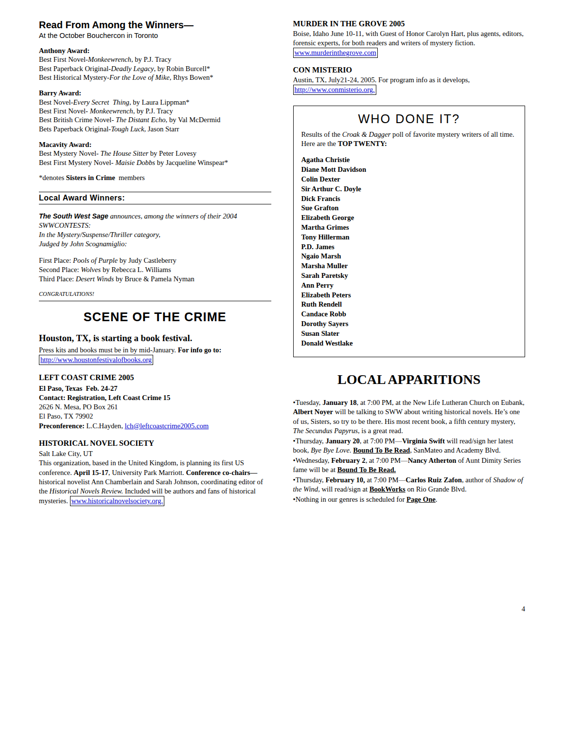Read From Among the Winners—
At the October Bouchercon in Toronto
Anthony Award:
Best First Novel-Monkeewrench, by P.J. Tracy
Best Paperback Original-Deadly Legacy, by Robin Burcell*
Best Historical Mystery-For the Love of Mike, Rhys Bowen*
Barry Award:
Best Novel-Every Secret Thing, by Laura Lippman*
Best First Novel- Monkeewrench, by P.J. Tracy
Best British Crime Novel- The Distant Echo, by Val McDermid
Bets Paperback Original-Tough Luck, Jason Starr
Macavity Award:
Best Mystery Novel- The House Sitter by Peter Lovesy
Best First Mystery Novel- Maisie Dobbs by Jacqueline Winspear*
*denotes Sisters in Crime members
Local Award Winners:
The South West Sage announces, among the winners of their 2004 SWWCONTESTS:
In the Mystery/Suspense/Thriller category,
Judged by John Scognamiglio:
First Place: Pools of Purple by Judy Castleberry
Second Place: Wolves by Rebecca L. Williams
Third Place: Desert Winds by Bruce & Pamela Nyman
CONGRATULATIONS!
SCENE OF THE CRIME
Houston, TX, is starting a book festival.
Press kits and books must be in by mid-January. For info go to: http://www.houstonfestivalofbooks.org
LEFT COAST CRIME 2005
El Paso, Texas Feb. 24-27
Contact: Registration, Left Coast Crime 15
2626 N. Mesa, PO Box 261
El Paso, TX 79902
Preconference: L.C.Hayden, lch@leftcoastcrime2005.com
HISTORICAL NOVEL SOCIETY
Salt Lake City, UT
This organization, based in the United Kingdom, is planning its first US conference. April 15-17, University Park Marriott. Conference co-chairs—historical novelist Ann Chamberlain and Sarah Johnson, coordinating editor of the Historical Novels Review. Included will be authors and fans of historical mysteries. www.historicalnovelsociety.org.
MURDER IN THE GROVE 2005
Boise, Idaho June 10-11, with Guest of Honor Carolyn Hart, plus agents, editors, forensic experts, for both readers and writers of mystery fiction. www.murderinthegrove.com
CON MISTERIO
Austin, TX, July21-24, 2005. For program info as it develops, http://www.conmisterio.org.
WHO DONE IT?
Results of the Croak & Dagger poll of favorite mystery writers of all time. Here are the TOP TWENTY:
Agatha Christie
Diane Mott Davidson
Colin Dexter
Sir Arthur C. Doyle
Dick Francis
Sue Grafton
Elizabeth George
Martha Grimes
Tony Hillerman
P.D. James
Ngaio Marsh
Marsha Muller
Sarah Paretsky
Ann Perry
Elizabeth Peters
Ruth Rendell
Candace Robb
Dorothy Sayers
Susan Slater
Donald Westlake
LOCAL APPARITIONS
•Tuesday, January 18, at 7:00 PM, at the New Life Lutheran Church on Eubank, Albert Noyer will be talking to SWW about writing historical novels. He’s one of us, Sisters, so try to be there. His most recent book, a fifth century mystery, The Secundus Papyrus, is a great read.
•Thursday, January 20, at 7:00 PM—Virginia Swift will read/sign her latest book, Bye Bye Love. Bound To Be Read, SanMateo and Academy Blvd.
•Wednesday, February 2, at 7:00 PM—Nancy Atherton of Aunt Dimity Series fame will be at Bound To Be Read.
•Thursday, February 10, at 7:00 PM—Carlos Ruiz Zafon, author of Shadow of the Wind, will read/sign at BookWorks on Rio Grande Blvd.
•Nothing in our genres is scheduled for Page One.
4